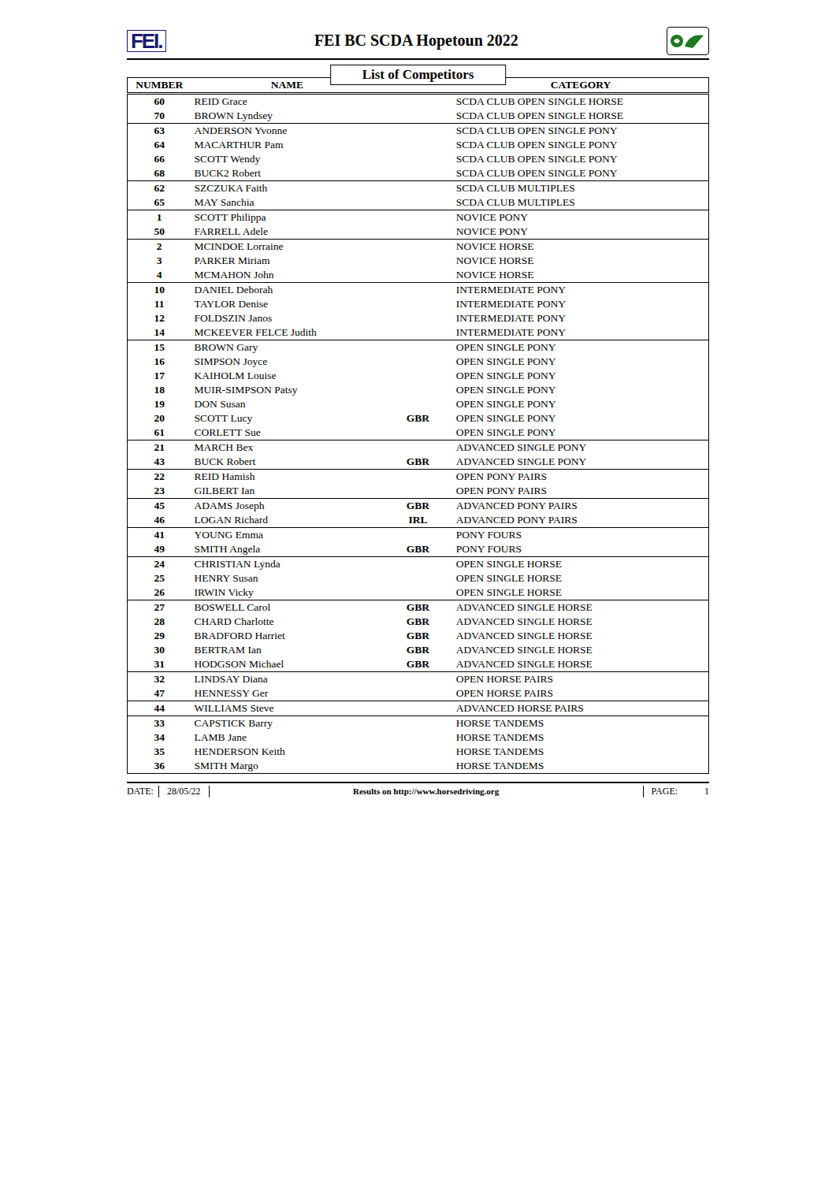FEI.
FEI BC SCDA Hopetoun 2022
List of Competitors
| NUMBER | NAME | | CATEGORY |
| --- | --- | --- | --- |
| 60 | REID Grace | | SCDA CLUB OPEN SINGLE HORSE |
| 70 | BROWN Lyndsey | | SCDA CLUB OPEN SINGLE HORSE |
| 63 | ANDERSON Yvonne | | SCDA CLUB OPEN SINGLE PONY |
| 64 | MACARTHUR Pam | | SCDA CLUB OPEN SINGLE PONY |
| 66 | SCOTT Wendy | | SCDA CLUB OPEN SINGLE PONY |
| 68 | BUCK2 Robert | | SCDA CLUB OPEN SINGLE PONY |
| 62 | SZCZUKA Faith | | SCDA CLUB MULTIPLES |
| 65 | MAY Sanchia | | SCDA CLUB MULTIPLES |
| 1 | SCOTT Philippa | | NOVICE PONY |
| 50 | FARRELL Adele | | NOVICE PONY |
| 2 | MCINDOE Lorraine | | NOVICE HORSE |
| 3 | PARKER Miriam | | NOVICE HORSE |
| 4 | MCMAHON John | | NOVICE HORSE |
| 10 | DANIEL Deborah | | INTERMEDIATE PONY |
| 11 | TAYLOR Denise | | INTERMEDIATE PONY |
| 12 | FOLDSZIN Janos | | INTERMEDIATE PONY |
| 14 | MCKEEVER FELCE Judith | | INTERMEDIATE PONY |
| 15 | BROWN Gary | | OPEN SINGLE PONY |
| 16 | SIMPSON Joyce | | OPEN SINGLE PONY |
| 17 | KAIHOLM Louise | | OPEN SINGLE PONY |
| 18 | MUIR-SIMPSON Patsy | | OPEN SINGLE PONY |
| 19 | DON Susan | | OPEN SINGLE PONY |
| 20 | SCOTT Lucy | GBR | OPEN SINGLE PONY |
| 61 | CORLETT Sue | | OPEN SINGLE PONY |
| 21 | MARCH Bex | | ADVANCED SINGLE PONY |
| 43 | BUCK Robert | GBR | ADVANCED SINGLE PONY |
| 22 | REID Hamish | | OPEN PONY PAIRS |
| 23 | GILBERT Ian | | OPEN PONY PAIRS |
| 45 | ADAMS Joseph | GBR | ADVANCED PONY PAIRS |
| 46 | LOGAN Richard | IRL | ADVANCED PONY PAIRS |
| 41 | YOUNG Emma | | PONY FOURS |
| 49 | SMITH Angela | GBR | PONY FOURS |
| 24 | CHRISTIAN Lynda | | OPEN SINGLE HORSE |
| 25 | HENRY Susan | | OPEN SINGLE HORSE |
| 26 | IRWIN Vicky | | OPEN SINGLE HORSE |
| 27 | BOSWELL Carol | GBR | ADVANCED SINGLE HORSE |
| 28 | CHARD Charlotte | GBR | ADVANCED SINGLE HORSE |
| 29 | BRADFORD Harriet | GBR | ADVANCED SINGLE HORSE |
| 30 | BERTRAM Ian | GBR | ADVANCED SINGLE HORSE |
| 31 | HODGSON Michael | GBR | ADVANCED SINGLE HORSE |
| 32 | LINDSAY Diana | | OPEN HORSE PAIRS |
| 47 | HENNESSY Ger | | OPEN HORSE PAIRS |
| 44 | WILLIAMS Steve | | ADVANCED HORSE PAIRS |
| 33 | CAPSTICK Barry | | HORSE TANDEMS |
| 34 | LAMB Jane | | HORSE TANDEMS |
| 35 | HENDERSON Keith | | HORSE TANDEMS |
| 36 | SMITH Margo | | HORSE TANDEMS |
DATE: 28/05/22 Results on http://www.horsedriving.org PAGE:1